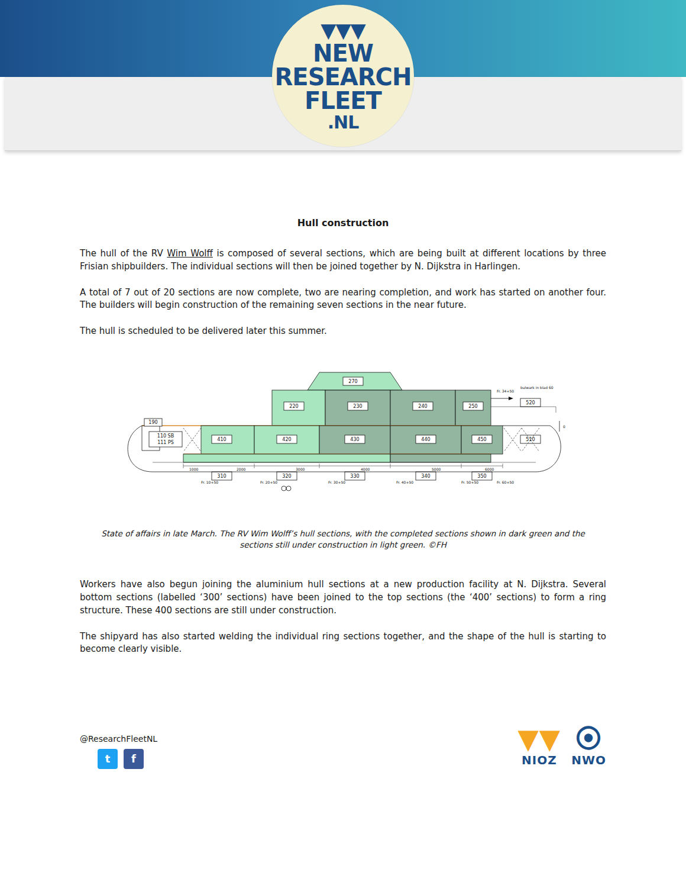▼▼▼ NEW RESEARCH FLEET .NL
Hull construction
The hull of the RV Wim Wolff is composed of several sections, which are being built at different locations by three Frisian shipbuilders. The individual sections will then be joined together by N. Dijkstra in Harlingen.
A total of 7 out of 20 sections are now complete, two are nearing completion, and work has started on another four. The builders will begin construction of the remaining seven sections in the near future.
The hull is scheduled to be delivered later this summer.
270 220 230 240 250 Fr. 34+50 bulwark in blad 60 520 190 110 SB 111 PS 410 420 430 440 450 510 0 310 320 330 340 350 Fr. 10+50 Fr. 20+50 Fr. 30+50 Fr. 40+50 Fr. 50+50 Fr. 60+50 1000 2000 3000 4000 5000 6000
State of affairs in late March. The RV Wim Wolff’s hull sections, with the completed sections shown in dark green and the sections still under construction in light green. ©FH
Workers have also begun joining the aluminium hull sections at a new production facility at N. Dijkstra. Several bottom sections (labelled ‘300’ sections) have been joined to the top sections (the ‘400’ sections) to form a ring structure. These 400 sections are still under construction.
The shipyard has also started welding the individual ring sections together, and the shape of the hull is starting to become clearly visible.
@ResearchFleetNL
t f
▼▼ NIOZ
⦿ NWO